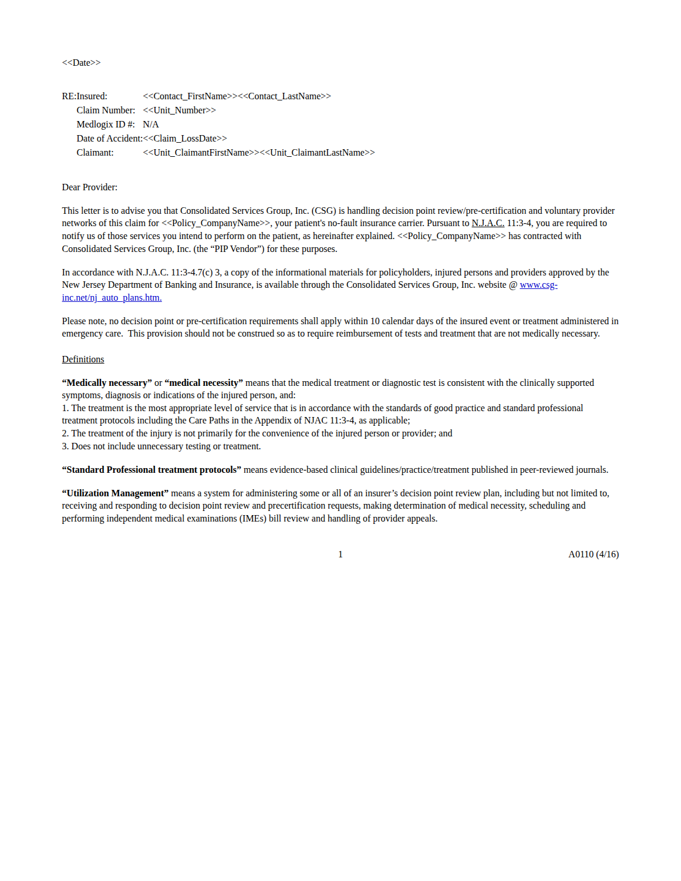<<Date>>
| RE: | Insured: | <<Contact_FirstName>><<Contact_LastName>> |
| | Claim Number: | <<Unit_Number>> |
| | Medlogix ID #: | N/A |
| | Date of Accident: | <<Claim_LossDate>> |
| | Claimant: | <<Unit_ClaimantFirstName>><<Unit_ClaimantLastName>> |
Dear Provider:
This letter is to advise you that Consolidated Services Group, Inc. (CSG) is handling decision point review/pre-certification and voluntary provider networks of this claim for <<Policy_CompanyName>>, your patient's no-fault insurance carrier. Pursuant to N.J.A.C. 11:3-4, you are required to notify us of those services you intend to perform on the patient, as hereinafter explained. <<Policy_CompanyName>> has contracted with Consolidated Services Group, Inc. (the “PIP Vendor”) for these purposes.
In accordance with N.J.A.C. 11:3-4.7(c) 3, a copy of the informational materials for policyholders, injured persons and providers approved by the New Jersey Department of Banking and Insurance, is available through the Consolidated Services Group, Inc. website @ www.csg-inc.net/nj_auto_plans.htm.
Please note, no decision point or pre-certification requirements shall apply within 10 calendar days of the insured event or treatment administered in emergency care. This provision should not be construed so as to require reimbursement of tests and treatment that are not medically necessary.
Definitions
“Medically necessary” or “medical necessity” means that the medical treatment or diagnostic test is consistent with the clinically supported symptoms, diagnosis or indications of the injured person, and:
1. The treatment is the most appropriate level of service that is in accordance with the standards of good practice and standard professional treatment protocols including the Care Paths in the Appendix of NJAC 11:3-4, as applicable;
2. The treatment of the injury is not primarily for the convenience of the injured person or provider; and
3. Does not include unnecessary testing or treatment.
“Standard Professional treatment protocols” means evidence-based clinical guidelines/practice/treatment published in peer-reviewed journals.
“Utilization Management” means a system for administering some or all of an insurer’s decision point review plan, including but not limited to, receiving and responding to decision point review and precertification requests, making determination of medical necessity, scheduling and performing independent medical examinations (IMEs) bill review and handling of provider appeals.
1
A0110 (4/16)